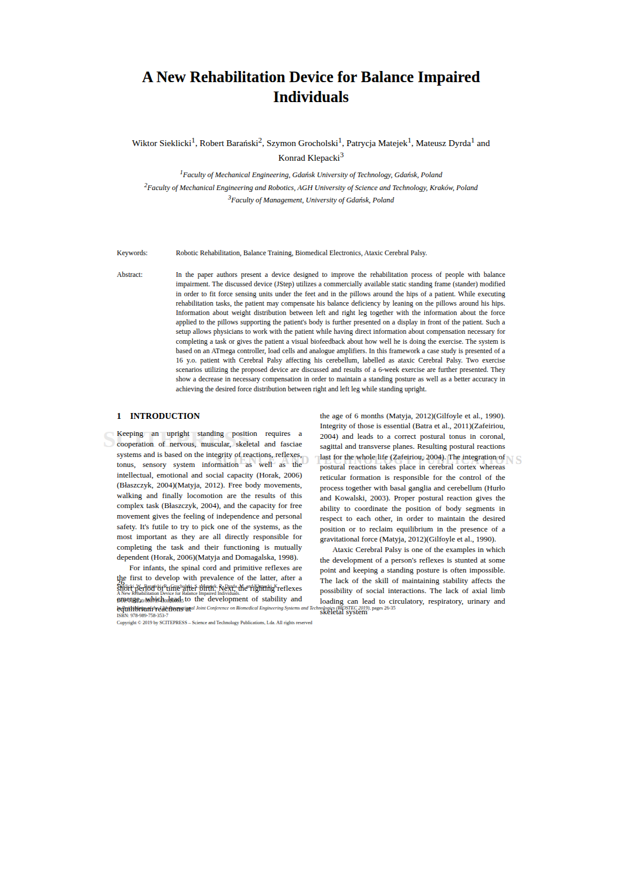A New Rehabilitation Device for Balance Impaired Individuals
Wiktor Sieklicki1, Robert Barański2, Szymon Grocholski1, Patrycja Matejek1, Mateusz Dyrda1 and
Konrad Klepacki3
1Faculty of Mechanical Engineering, Gdańsk University of Technology, Gdańsk, Poland
2Faculty of Mechanical Engineering and Robotics, AGH University of Science and Technology, Kraków, Poland
3Faculty of Management, University of Gdańsk, Poland
Keywords:
Robotic Rehabilitation, Balance Training, Biomedical Electronics, Ataxic Cerebral Palsy.
Abstract:
In the paper authors present a device designed to improve the rehabilitation process of people with balance impairment. The discussed device (JStep) utilizes a commercially available static standing frame (stander) modified in order to fit force sensing units under the feet and in the pillows around the hips of a patient. While executing rehabilitation tasks, the patient may compensate his balance deficiency by leaning on the pillows around his hips. Information about weight distribution between left and right leg together with the information about the force applied to the pillows supporting the patient's body is further presented on a display in front of the patient. Such a setup allows physicians to work with the patient while having direct information about compensation necessary for completing a task or gives the patient a visual biofeedback about how well he is doing the exercise. The system is based on an ATmega controller, load cells and analogue amplifiers. In this framework a case study is presented of a 16 y.o. patient with Cerebral Palsy affecting his cerebellum, labelled as ataxic Cerebral Palsy. Two exercise scenarios utilizing the proposed device are discussed and results of a 6-week exercise are further presented. They show a decrease in necessary compensation in order to maintain a standing posture as well as a better accuracy in achieving the desired force distribution between right and left leg while standing upright.
SCITEPRESS
SCIENCE AND TECHNOLOGY PUBLICATIONS
1 INTRODUCTION
Keeping an upright standing position requires a cooperation of nervous, muscular, skeletal and fasciae systems and is based on the integrity of reactions, reflexes, tonus, sensory system information as well as the intellectual, emotional and social capacity (Horak, 2006)(Błaszczyk, 2004)(Matyja, 2012). Free body movements, walking and finally locomotion are the results of this complex task (Błaszczyk, 2004), and the capacity for free movement gives the feeling of independence and personal safety. It's futile to try to pick one of the systems, as the most important as they are all directly responsible for completing the task and their functioning is mutually dependent (Horak, 2006)(Matyja and Domagalska, 1998).
For infants, the spinal cord and primitive reflexes are the first to develop with prevalence of the latter, after a short period of time after birth. Next, the righting reflexes emerge, which lead to the development of stability and equilibrium reactions at
the age of 6 months (Matyja, 2012)(Gilfoyle et al., 1990). Integrity of those is essential (Batra et al., 2011)(Zafeiriou, 2004) and leads to a correct postural tonus in coronal, sagittal and transverse planes. Resulting postural reactions last for the whole life (Zafeiriou, 2004). The integration of postural reactions takes place in cerebral cortex whereas reticular formation is responsible for the control of the process together with basal ganglia and cerebellum (Hurło and Kowalski, 2003). Proper postural reaction gives the ability to coordinate the position of body segments in respect to each other, in order to maintain the desired position or to reclaim equilibrium in the presence of a gravitational force (Matyja, 2012)(Gilfoyle et al., 1990).
Ataxic Cerebral Palsy is one of the examples in which the development of a person's reflexes is stunted at some point and keeping a standing posture is often impossible. The lack of the skill of maintaining stability affects the possibility of social interactions. The lack of axial limb loading can lead to circulatory, respiratory, urinary and skeletal system
26
Sieklicki, W., Barański, R., Grocholski, S., Matejek, P., Dyrda, M. and Klepacki, K.
A New Rehabilitation Device for Balance Impaired Individuals.
DOI: 10.5220/0007374300260035
In Proceedings of the 12th International Joint Conference on Biomedical Engineering Systems and Technologies (BIOSTEC 2019), pages 26-35
ISBN: 978-989-758-353-7
Copyright © 2019 by SCITEPRESS – Science and Technology Publications, Lda. All rights reserved